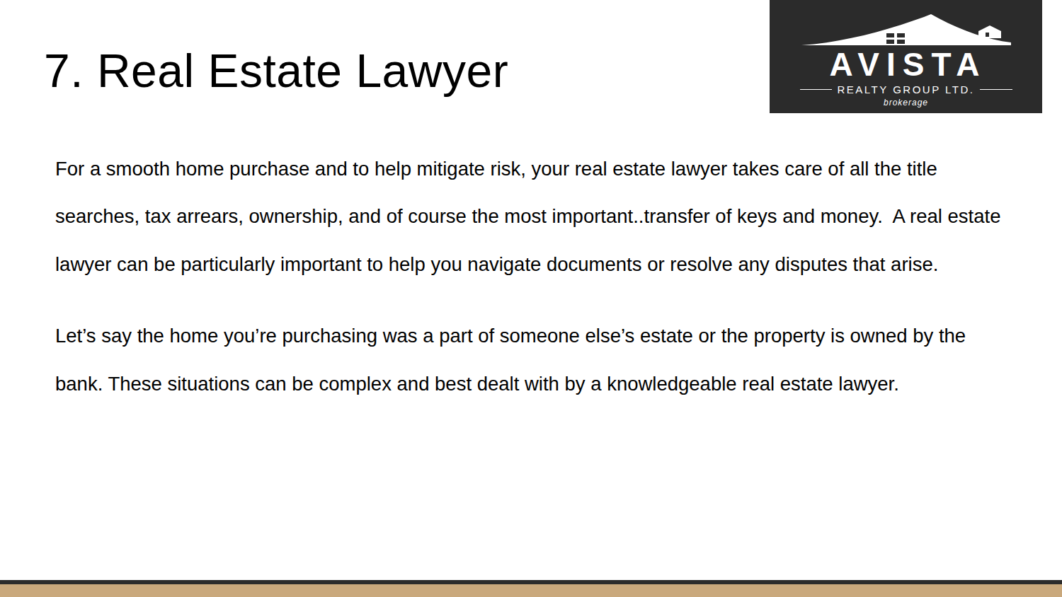AVISTA
REALTY GROUP LTD.
brokerage
7. Real Estate Lawyer
For a smooth home purchase and to help mitigate risk, your real estate lawyer takes care of all the title searches, tax arrears, ownership, and of course the most important..transfer of keys and money. A real estate lawyer can be particularly important to help you navigate documents or resolve any disputes that arise.
Let’s say the home you’re purchasing was a part of someone else’s estate or the property is owned by the bank. These situations can be complex and best dealt with by a knowledgeable real estate lawyer.